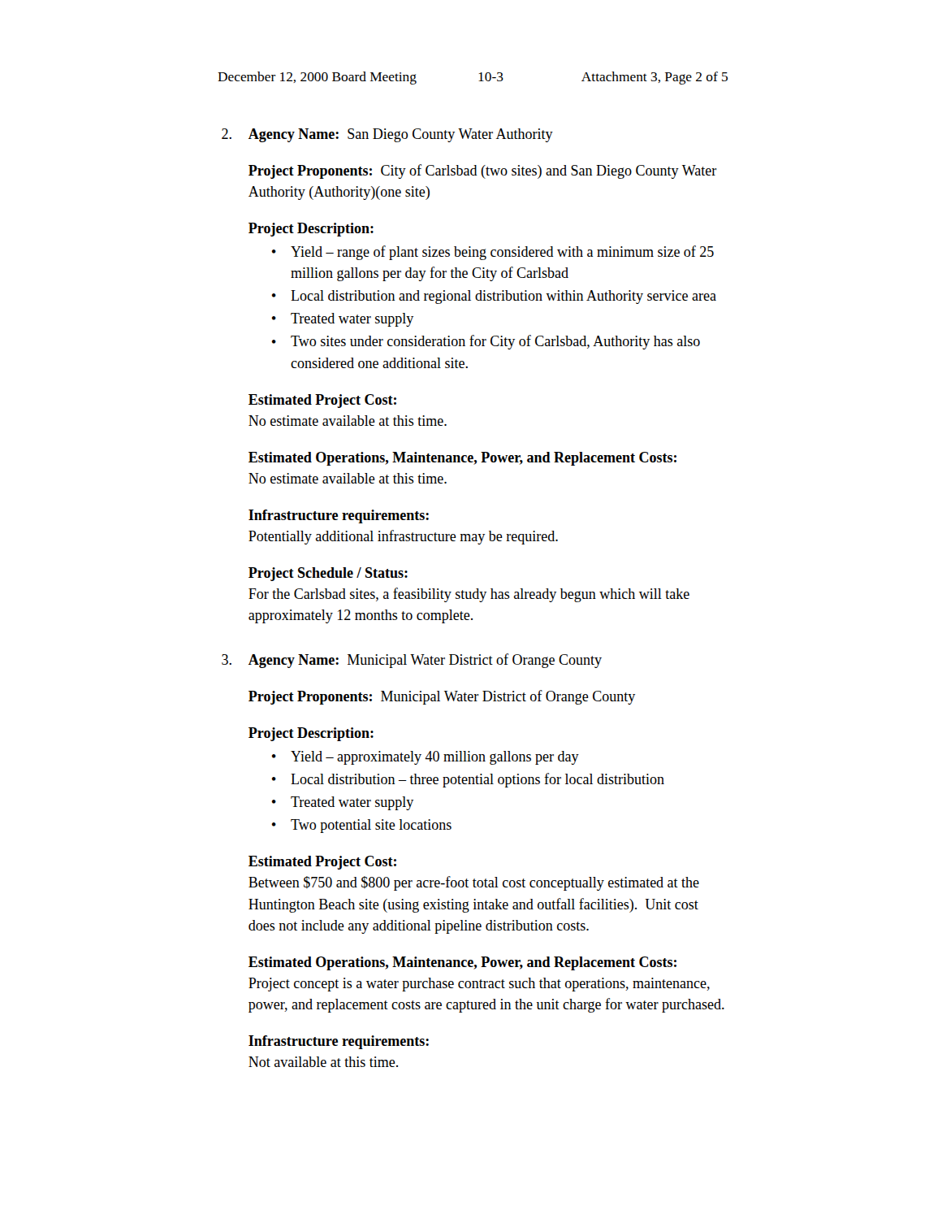December 12, 2000 Board Meeting
10-3
Attachment 3, Page 2 of 5
2.
Agency Name: San Diego County Water Authority
Project Proponents: City of Carlsbad (two sites) and San Diego County Water Authority (Authority)(one site)
Project Description:
Yield – range of plant sizes being considered with a minimum size of 25 million gallons per day for the City of Carlsbad
Local distribution and regional distribution within Authority service area
Treated water supply
Two sites under consideration for City of Carlsbad, Authority has also considered one additional site.
Estimated Project Cost:
No estimate available at this time.
Estimated Operations, Maintenance, Power, and Replacement Costs:
No estimate available at this time.
Infrastructure requirements:
Potentially additional infrastructure may be required.
Project Schedule / Status:
For the Carlsbad sites, a feasibility study has already begun which will take approximately 12 months to complete.
3.
Agency Name: Municipal Water District of Orange County
Project Proponents: Municipal Water District of Orange County
Project Description:
Yield – approximately 40 million gallons per day
Local distribution – three potential options for local distribution
Treated water supply
Two potential site locations
Estimated Project Cost:
Between $750 and $800 per acre-foot total cost conceptually estimated at the Huntington Beach site (using existing intake and outfall facilities). Unit cost does not include any additional pipeline distribution costs.
Estimated Operations, Maintenance, Power, and Replacement Costs:
Project concept is a water purchase contract such that operations, maintenance, power, and replacement costs are captured in the unit charge for water purchased.
Infrastructure requirements:
Not available at this time.